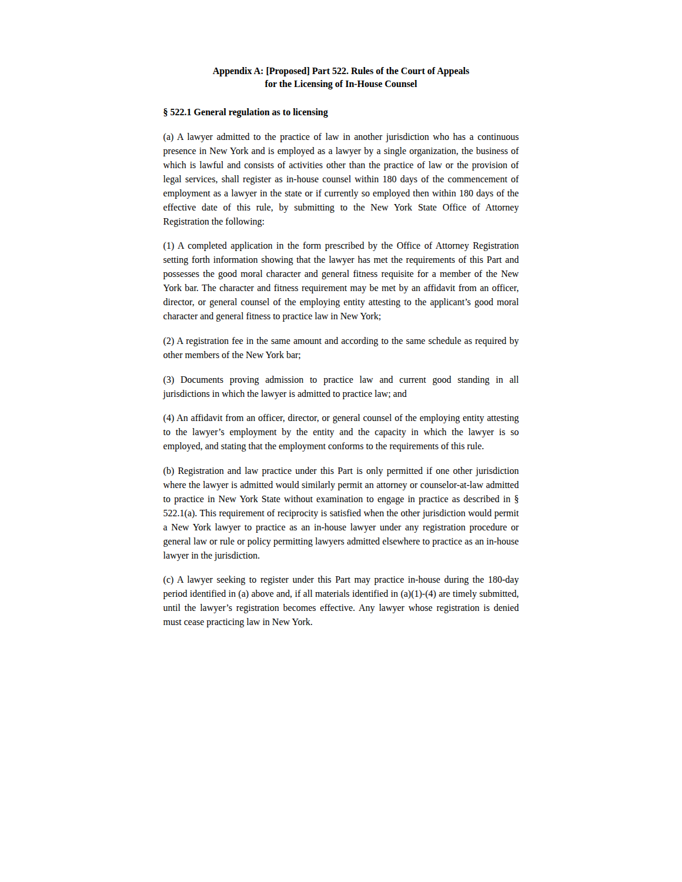Appendix A: [Proposed] Part 522. Rules of the Court of Appeals
for the Licensing of In-House Counsel
§ 522.1 General regulation as to licensing
(a) A lawyer admitted to the practice of law in another jurisdiction who has a continuous presence in New York and is employed as a lawyer by a single organization, the business of which is lawful and consists of activities other than the practice of law or the provision of legal services, shall register as in-house counsel within 180 days of the commencement of employment as a lawyer in the state or if currently so employed then within 180 days of the effective date of this rule, by submitting to the New York State Office of Attorney Registration the following:
(1) A completed application in the form prescribed by the Office of Attorney Registration setting forth information showing that the lawyer has met the requirements of this Part and possesses the good moral character and general fitness requisite for a member of the New York bar. The character and fitness requirement may be met by an affidavit from an officer, director, or general counsel of the employing entity attesting to the applicant’s good moral character and general fitness to practice law in New York;
(2) A registration fee in the same amount and according to the same schedule as required by other members of the New York bar;
(3) Documents proving admission to practice law and current good standing in all jurisdictions in which the lawyer is admitted to practice law; and
(4) An affidavit from an officer, director, or general counsel of the employing entity attesting to the lawyer’s employment by the entity and the capacity in which the lawyer is so employed, and stating that the employment conforms to the requirements of this rule.
(b) Registration and law practice under this Part is only permitted if one other jurisdiction where the lawyer is admitted would similarly permit an attorney or counselor-at-law admitted to practice in New York State without examination to engage in practice as described in § 522.1(a). This requirement of reciprocity is satisfied when the other jurisdiction would permit a New York lawyer to practice as an in-house lawyer under any registration procedure or general law or rule or policy permitting lawyers admitted elsewhere to practice as an in-house lawyer in the jurisdiction.
(c) A lawyer seeking to register under this Part may practice in-house during the 180-day period identified in (a) above and, if all materials identified in (a)(1)-(4) are timely submitted, until the lawyer’s registration becomes effective. Any lawyer whose registration is denied must cease practicing law in New York.